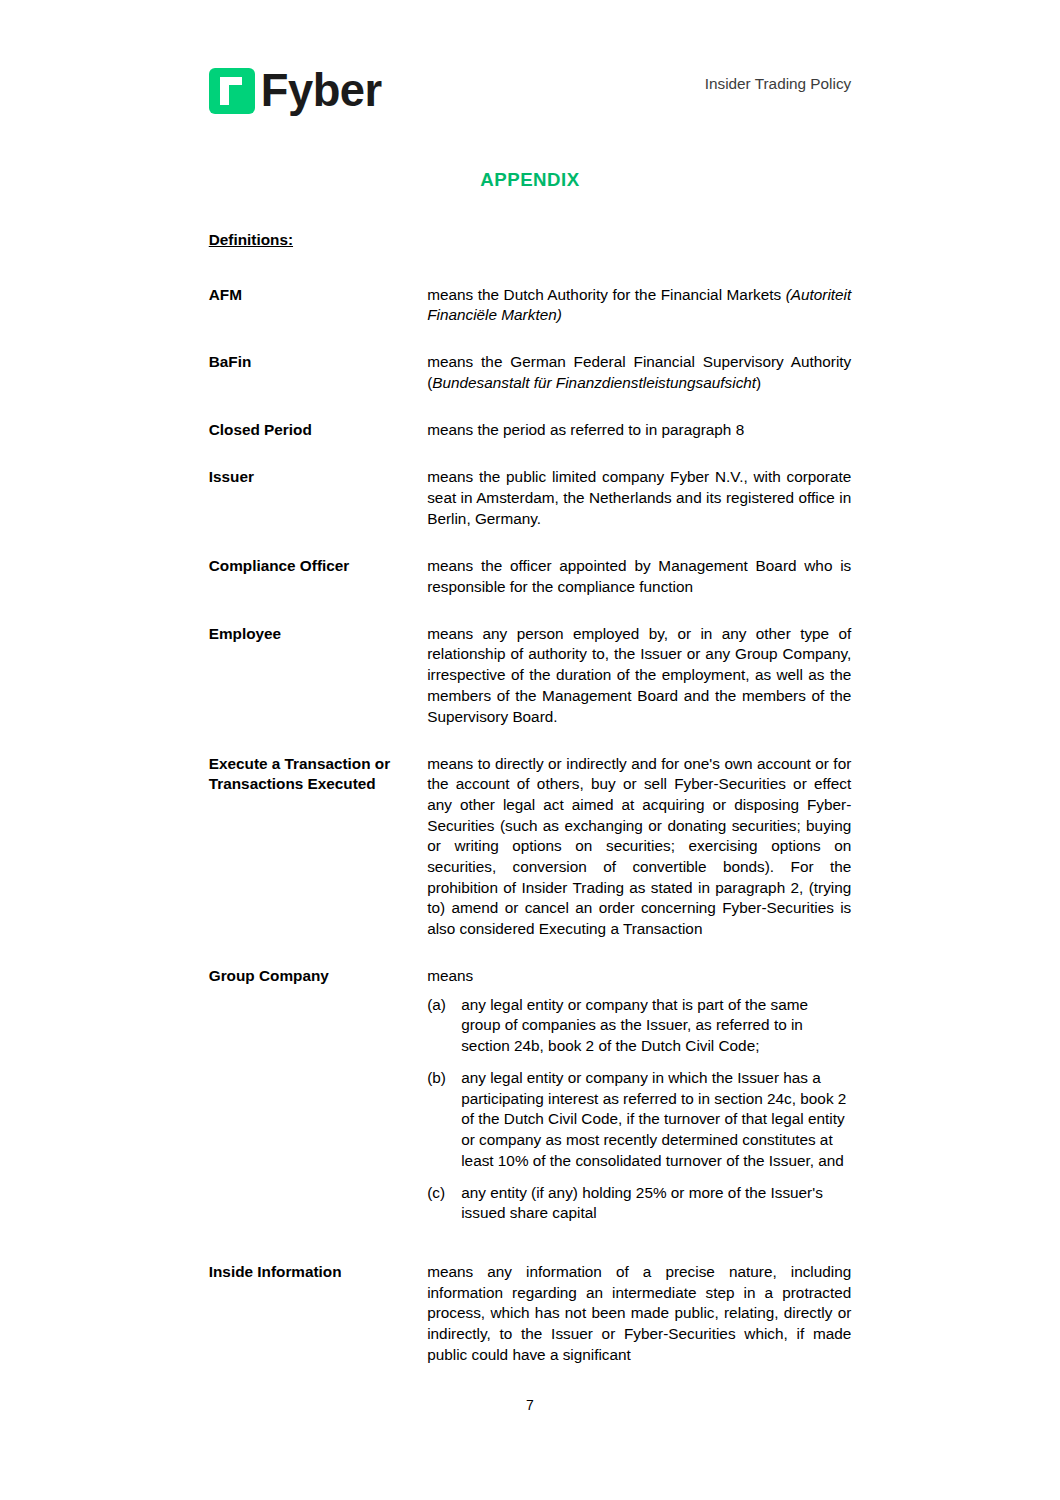Fyber
Insider Trading Policy
APPENDIX
Definitions:
| AFM | means the Dutch Authority for the Financial Markets (Autoriteit Financiële Markten) |
| BaFin | means the German Federal Financial Supervisory Authority ( Bundesanstalt für Finanzdienstleistungsaufsicht ) |
| Closed Period | means the period as referred to in paragraph 8 |
| Issuer | means the public limited company Fyber N.V., with corporate seat in Amsterdam, the Netherlands and its registered office in Berlin, Germany. |
| Compliance Officer | means the officer appointed by Management Board who is responsible for the compliance function |
| Employee | means any person employed by, or in any other type of relationship of authority to, the Issuer or any Group Company, irrespective of the duration of the employment, as well as the members of the Management Board and the members of the Supervisory Board. |
| Execute a Transaction or Transactions Executed | means to directly or indirectly and for one's own account or for the account of others, buy or sell Fyber-Securities or effect any other legal act aimed at acquiring or disposing Fyber-Securities (such as exchanging or donating securities; buying or writing options on securities; exercising options on securities, conversion of convertible bonds). For the prohibition of Insider Trading as stated in paragraph 2, (trying to) amend or cancel an order concerning Fyber-Securities is also considered Executing a Transaction |
| Group Company | means (a) any legal entity or company that is part of the same group of companies as the Issuer, as referred to in section 24b, book 2 of the Dutch Civil Code; (b) any legal entity or company in which the Issuer has a participating interest as referred to in section 24c, book 2 of the Dutch Civil Code, if the turnover of that legal entity or company as most recently determined constitutes at least 10% of the consolidated turnover of the Issuer, and (c) any entity (if any) holding 25% or more of the Issuer's issued share capital |
| Inside Information | means any information of a precise nature, including information regarding an intermediate step in a protracted process, which has not been made public, relating, directly or indirectly, to the Issuer or Fyber-Securities which, if made public could have a significant |
7